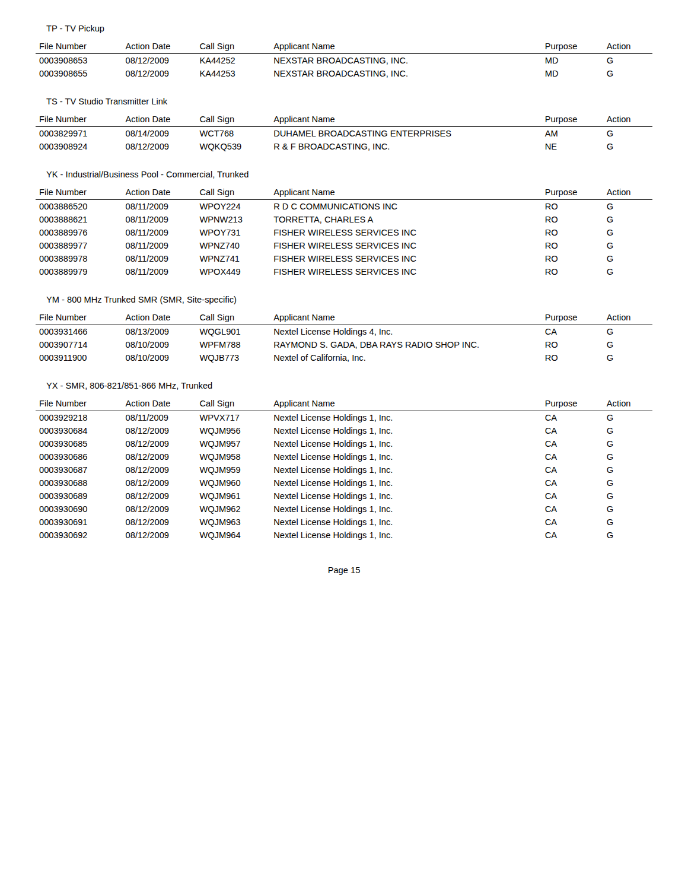TP - TV Pickup
| File Number | Action Date | Call Sign | Applicant Name | Purpose | Action |
| --- | --- | --- | --- | --- | --- |
| 0003908653 | 08/12/2009 | KA44252 | NEXSTAR BROADCASTING, INC. | MD | G |
| 0003908655 | 08/12/2009 | KA44253 | NEXSTAR BROADCASTING, INC. | MD | G |
TS - TV Studio Transmitter Link
| File Number | Action Date | Call Sign | Applicant Name | Purpose | Action |
| --- | --- | --- | --- | --- | --- |
| 0003829971 | 08/14/2009 | WCT768 | DUHAMEL BROADCASTING ENTERPRISES | AM | G |
| 0003908924 | 08/12/2009 | WQKQ539 | R & F BROADCASTING, INC. | NE | G |
YK - Industrial/Business Pool - Commercial, Trunked
| File Number | Action Date | Call Sign | Applicant Name | Purpose | Action |
| --- | --- | --- | --- | --- | --- |
| 0003886520 | 08/11/2009 | WPOY224 | R D C COMMUNICATIONS INC | RO | G |
| 0003888621 | 08/11/2009 | WPNW213 | TORRETTA, CHARLES A | RO | G |
| 0003889976 | 08/11/2009 | WPOY731 | FISHER WIRELESS SERVICES INC | RO | G |
| 0003889977 | 08/11/2009 | WPNZ740 | FISHER WIRELESS SERVICES INC | RO | G |
| 0003889978 | 08/11/2009 | WPNZ741 | FISHER WIRELESS SERVICES INC | RO | G |
| 0003889979 | 08/11/2009 | WPOX449 | FISHER WIRELESS SERVICES INC | RO | G |
YM - 800 MHz Trunked SMR (SMR, Site-specific)
| File Number | Action Date | Call Sign | Applicant Name | Purpose | Action |
| --- | --- | --- | --- | --- | --- |
| 0003931466 | 08/13/2009 | WQGL901 | Nextel License Holdings 4, Inc. | CA | G |
| 0003907714 | 08/10/2009 | WPFM788 | RAYMOND S. GADA, DBA RAYS RADIO SHOP INC. | RO | G |
| 0003911900 | 08/10/2009 | WQJB773 | Nextel of California, Inc. | RO | G |
YX - SMR, 806-821/851-866 MHz, Trunked
| File Number | Action Date | Call Sign | Applicant Name | Purpose | Action |
| --- | --- | --- | --- | --- | --- |
| 0003929218 | 08/11/2009 | WPVX717 | Nextel License Holdings 1, Inc. | CA | G |
| 0003930684 | 08/12/2009 | WQJM956 | Nextel License Holdings 1, Inc. | CA | G |
| 0003930685 | 08/12/2009 | WQJM957 | Nextel License Holdings 1, Inc. | CA | G |
| 0003930686 | 08/12/2009 | WQJM958 | Nextel License Holdings 1, Inc. | CA | G |
| 0003930687 | 08/12/2009 | WQJM959 | Nextel License Holdings 1, Inc. | CA | G |
| 0003930688 | 08/12/2009 | WQJM960 | Nextel License Holdings 1, Inc. | CA | G |
| 0003930689 | 08/12/2009 | WQJM961 | Nextel License Holdings 1, Inc. | CA | G |
| 0003930690 | 08/12/2009 | WQJM962 | Nextel License Holdings 1, Inc. | CA | G |
| 0003930691 | 08/12/2009 | WQJM963 | Nextel License Holdings 1, Inc. | CA | G |
| 0003930692 | 08/12/2009 | WQJM964 | Nextel License Holdings 1, Inc. | CA | G |
Page 15